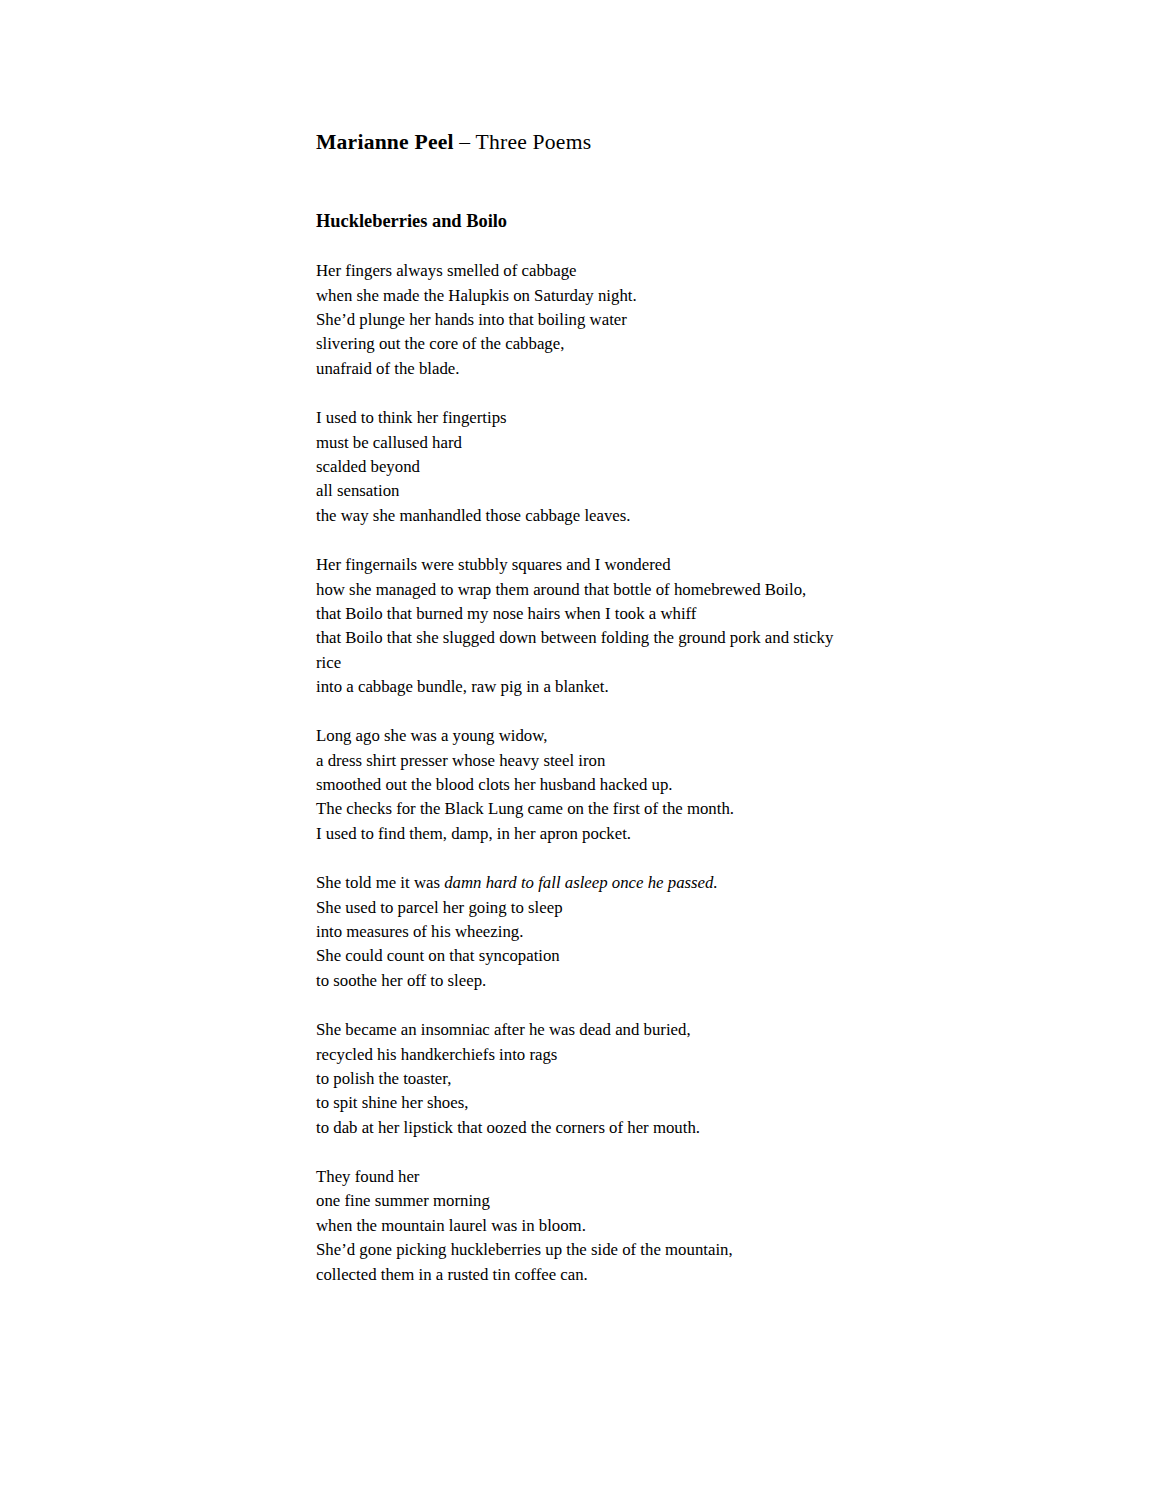Marianne Peel – Three Poems
Huckleberries and Boilo
Her fingers always smelled of cabbage
when she made the Halupkis on Saturday night.
She’d plunge her hands into that boiling water
slivering out the core of the cabbage,
unafraid of the blade.
I used to think her fingertips
must be callused hard
scalded beyond
all sensation
the way she manhandled those cabbage leaves.
Her fingernails were stubbly squares and I wondered
how she managed to wrap them around that bottle of homebrewed Boilo,
that Boilo that burned my nose hairs when I took a whiff
that Boilo that she slugged down between folding the ground pork and sticky rice
into a cabbage bundle, raw pig in a blanket.
Long ago she was a young widow,
a dress shirt presser whose heavy steel iron
smoothed out the blood clots her husband hacked up.
The checks for the Black Lung came on the first of the month.
I used to find them, damp, in her apron pocket.
She told me it was damn hard to fall asleep once he passed.
She used to parcel her going to sleep
into measures of his wheezing.
She could count on that syncopation
to soothe her off to sleep.
She became an insomniac after he was dead and buried,
recycled his handkerchiefs into rags
to polish the toaster,
to spit shine her shoes,
to dab at her lipstick that oozed the corners of her mouth.
They found her
one fine summer morning
when the mountain laurel was in bloom.
She’d gone picking huckleberries up the side of the mountain,
collected them in a rusted tin coffee can.